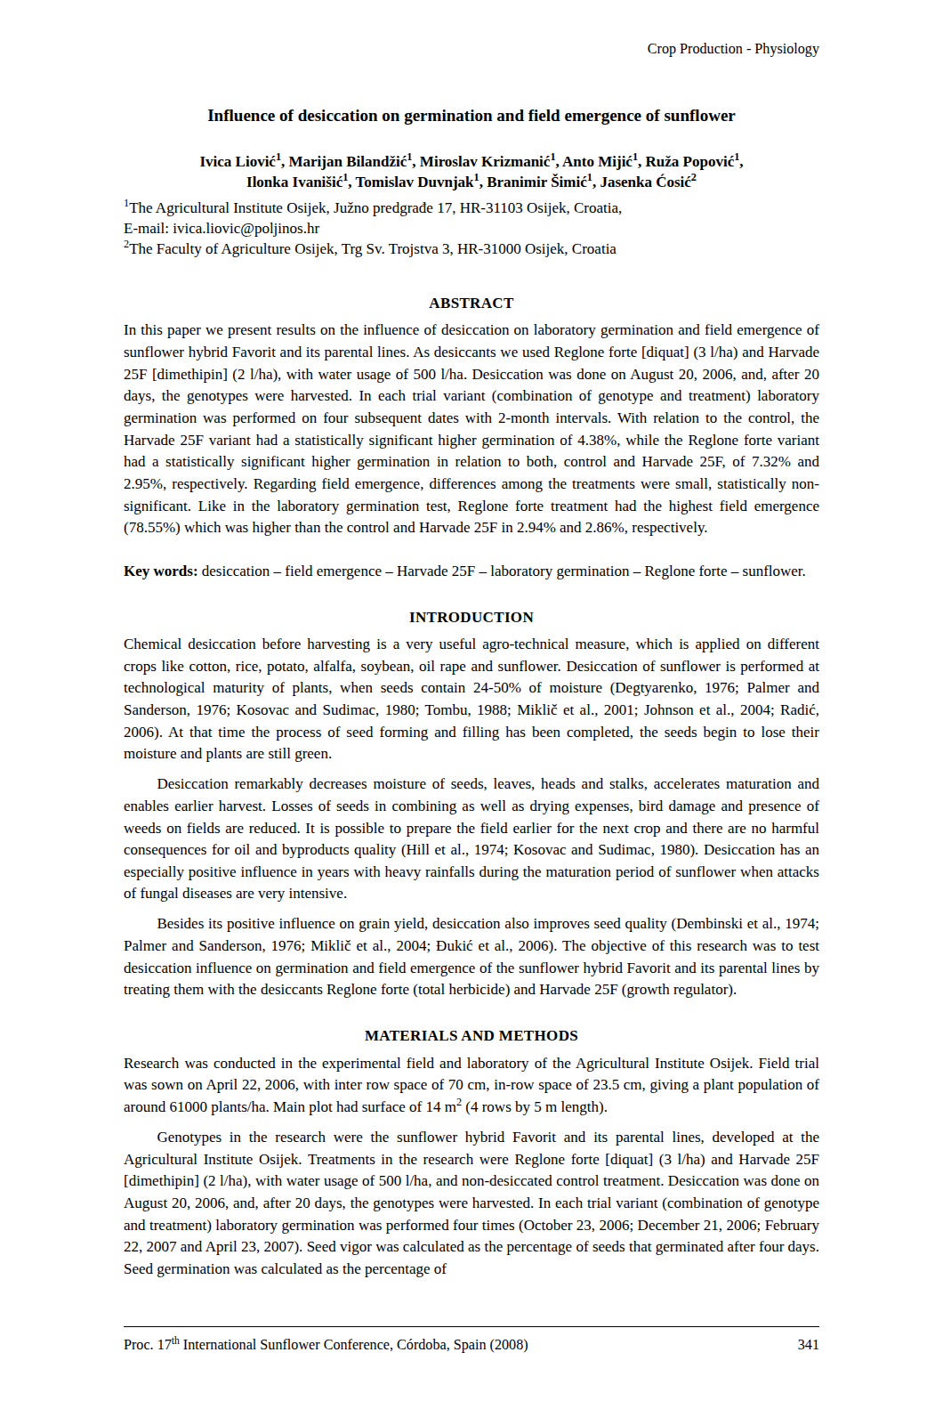Crop Production - Physiology
Influence of desiccation on germination and field emergence of sunflower
Ivica Liović1, Marijan Bilandžić1, Miroslav Krizmanić1, Anto Mijić1, Ruža Popović1,
Ilonka Ivanišić1, Tomislav Duvnjak1, Branimir Šimić1, Jasenka Ćosić2
1The Agricultural Institute Osijek, Južno predgrađe 17, HR-31103 Osijek, Croatia,
E-mail: ivica.liovic@poljinos.hr
2The Faculty of Agriculture Osijek, Trg Sv. Trojstva 3, HR-31000 Osijek, Croatia
ABSTRACT
In this paper we present results on the influence of desiccation on laboratory germination and field emergence of sunflower hybrid Favorit and its parental lines. As desiccants we used Reglone forte [diquat] (3 l/ha) and Harvade 25F [dimethipin] (2 l/ha), with water usage of 500 l/ha. Desiccation was done on August 20, 2006, and, after 20 days, the genotypes were harvested. In each trial variant (combination of genotype and treatment) laboratory germination was performed on four subsequent dates with 2-month intervals. With relation to the control, the Harvade 25F variant had a statistically significant higher germination of 4.38%, while the Reglone forte variant had a statistically significant higher germination in relation to both, control and Harvade 25F, of 7.32% and 2.95%, respectively. Regarding field emergence, differences among the treatments were small, statistically non-significant. Like in the laboratory germination test, Reglone forte treatment had the highest field emergence (78.55%) which was higher than the control and Harvade 25F in 2.94% and 2.86%, respectively.
Key words: desiccation – field emergence – Harvade 25F – laboratory germination – Reglone forte – sunflower.
INTRODUCTION
Chemical desiccation before harvesting is a very useful agro-technical measure, which is applied on different crops like cotton, rice, potato, alfalfa, soybean, oil rape and sunflower. Desiccation of sunflower is performed at technological maturity of plants, when seeds contain 24-50% of moisture (Degtyarenko, 1976; Palmer and Sanderson, 1976; Kosovac and Sudimac, 1980; Tombu, 1988; Miklič et al., 2001; Johnson et al., 2004; Radić, 2006). At that time the process of seed forming and filling has been completed, the seeds begin to lose their moisture and plants are still green.
Desiccation remarkably decreases moisture of seeds, leaves, heads and stalks, accelerates maturation and enables earlier harvest. Losses of seeds in combining as well as drying expenses, bird damage and presence of weeds on fields are reduced. It is possible to prepare the field earlier for the next crop and there are no harmful consequences for oil and byproducts quality (Hill et al., 1974; Kosovac and Sudimac, 1980). Desiccation has an especially positive influence in years with heavy rainfalls during the maturation period of sunflower when attacks of fungal diseases are very intensive.
Besides its positive influence on grain yield, desiccation also improves seed quality (Dembinski et al., 1974; Palmer and Sanderson, 1976; Miklič et al., 2004; Đukić et al., 2006). The objective of this research was to test desiccation influence on germination and field emergence of the sunflower hybrid Favorit and its parental lines by treating them with the desiccants Reglone forte (total herbicide) and Harvade 25F (growth regulator).
MATERIALS AND METHODS
Research was conducted in the experimental field and laboratory of the Agricultural Institute Osijek. Field trial was sown on April 22, 2006, with inter row space of 70 cm, in-row space of 23.5 cm, giving a plant population of around 61000 plants/ha. Main plot had surface of 14 m2 (4 rows by 5 m length).
Genotypes in the research were the sunflower hybrid Favorit and its parental lines, developed at the Agricultural Institute Osijek. Treatments in the research were Reglone forte [diquat] (3 l/ha) and Harvade 25F [dimethipin] (2 l/ha), with water usage of 500 l/ha, and non-desiccated control treatment. Desiccation was done on August 20, 2006, and, after 20 days, the genotypes were harvested. In each trial variant (combination of genotype and treatment) laboratory germination was performed four times (October 23, 2006; December 21, 2006; February 22, 2007 and April 23, 2007). Seed vigor was calculated as the percentage of seeds that germinated after four days. Seed germination was calculated as the percentage of
Proc. 17th International Sunflower Conference, Córdoba, Spain (2008) 341